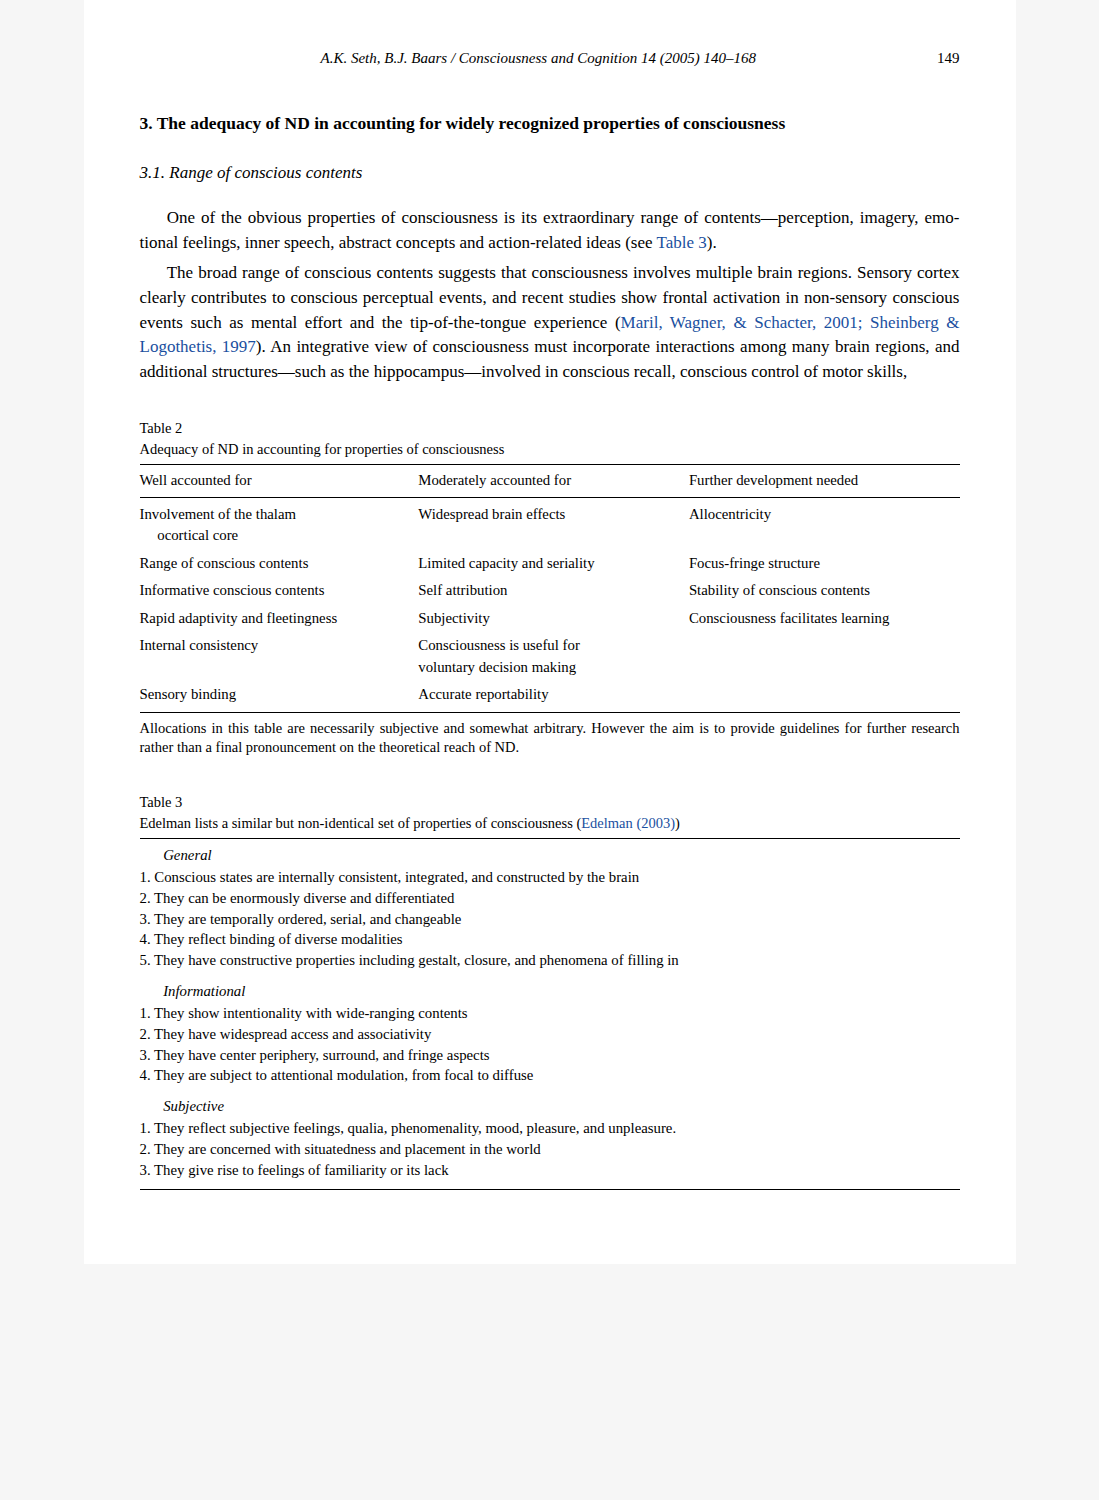A.K. Seth, B.J. Baars / Consciousness and Cognition 14 (2005) 140–168 149
3. The adequacy of ND in accounting for widely recognized properties of consciousness
3.1. Range of conscious contents
One of the obvious properties of consciousness is its extraordinary range of contents—perception, imagery, emotional feelings, inner speech, abstract concepts and action-related ideas (see Table 3).
The broad range of conscious contents suggests that consciousness involves multiple brain regions. Sensory cortex clearly contributes to conscious perceptual events, and recent studies show frontal activation in non-sensory conscious events such as mental effort and the tip-of-the-tongue experience (Maril, Wagner, & Schacter, 2001; Sheinberg & Logothetis, 1997). An integrative view of consciousness must incorporate interactions among many brain regions, and additional structures—such as the hippocampus—involved in conscious recall, conscious control of motor skills,
Table 2
Adequacy of ND in accounting for properties of consciousness
| Well accounted for | Moderately accounted for | Further development needed |
| --- | --- | --- |
| Involvement of the thalam ocortical core | Widespread brain effects | Allocentricity |
| Range of conscious contents | Limited capacity and seriality | Focus-fringe structure |
| Informative conscious contents | Self attribution | Stability of conscious contents |
| Rapid adaptivity and fleetingness | Subjectivity | Consciousness facilitates learning |
| Internal consistency | Consciousness is useful for voluntary decision making | |
| Sensory binding | Accurate reportability | |
Allocations in this table are necessarily subjective and somewhat arbitrary. However the aim is to provide guidelines for further research rather than a final pronouncement on the theoretical reach of ND.
Table 3
Edelman lists a similar but non-identical set of properties of consciousness (Edelman (2003))
General
1. Conscious states are internally consistent, integrated, and constructed by the brain
2. They can be enormously diverse and differentiated
3. They are temporally ordered, serial, and changeable
4. They reflect binding of diverse modalities
5. They have constructive properties including gestalt, closure, and phenomena of filling in
Informational
1. They show intentionality with wide-ranging contents
2. They have widespread access and associativity
3. They have center periphery, surround, and fringe aspects
4. They are subject to attentional modulation, from focal to diffuse
Subjective
1. They reflect subjective feelings, qualia, phenomenality, mood, pleasure, and unpleasure.
2. They are concerned with situatedness and placement in the world
3. They give rise to feelings of familiarity or its lack